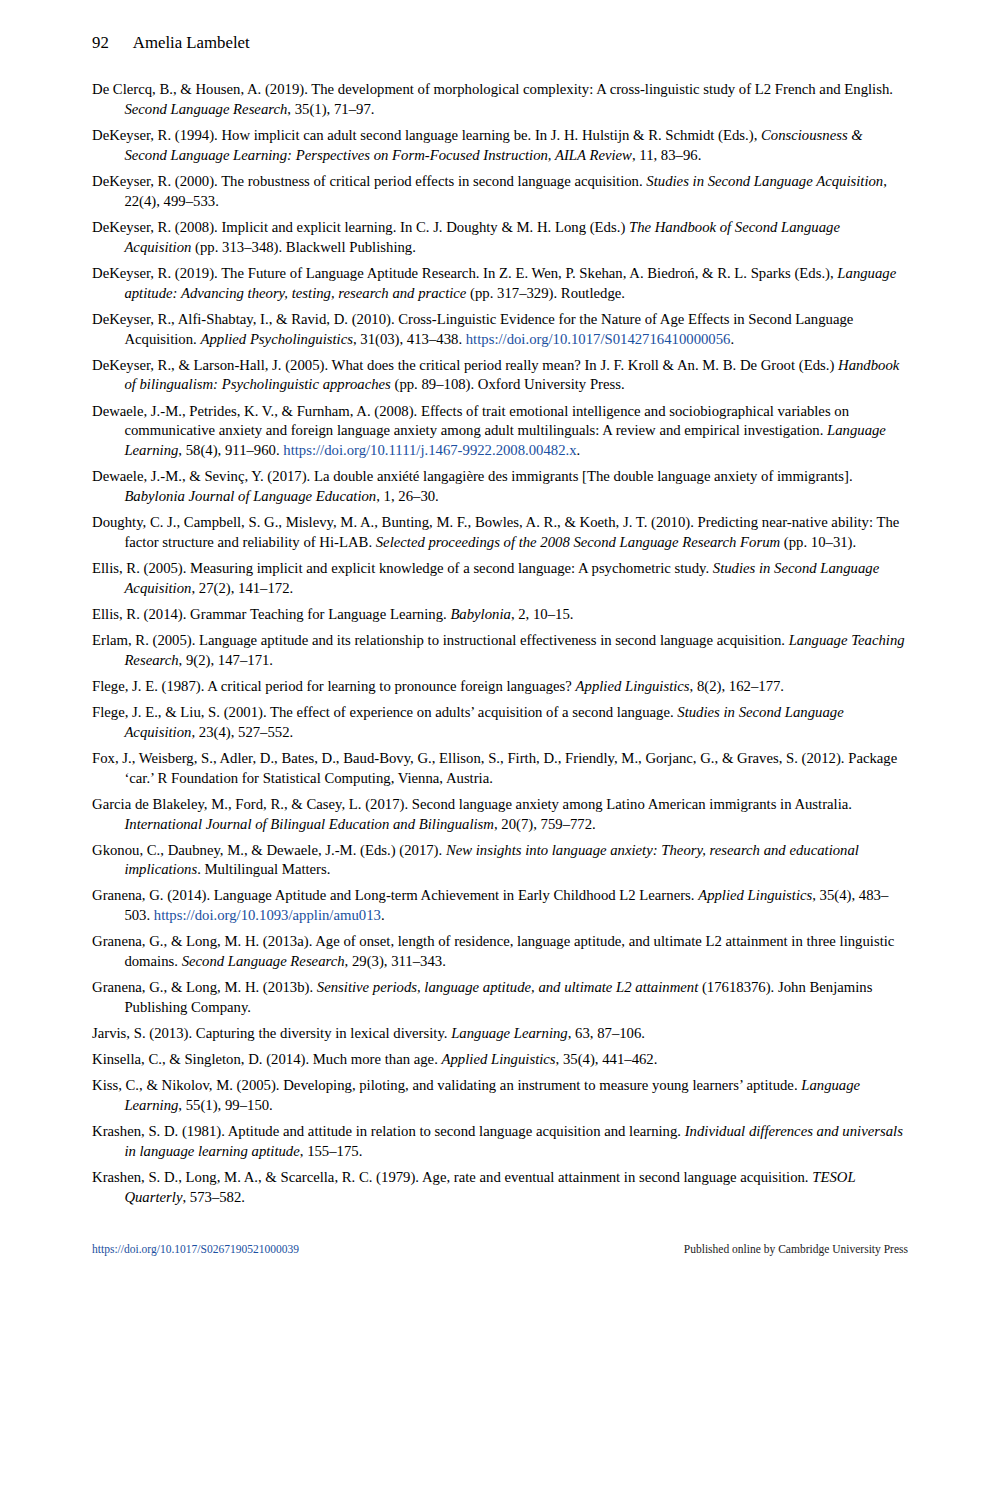92 Amelia Lambelet
De Clercq, B., & Housen, A. (2019). The development of morphological complexity: A cross-linguistic study of L2 French and English. Second Language Research, 35(1), 71–97.
DeKeyser, R. (1994). How implicit can adult second language learning be. In J. H. Hulstijn & R. Schmidt (Eds.), Consciousness & Second Language Learning: Perspectives on Form-Focused Instruction, AILA Review, 11, 83–96.
DeKeyser, R. (2000). The robustness of critical period effects in second language acquisition. Studies in Second Language Acquisition, 22(4), 499–533.
DeKeyser, R. (2008). Implicit and explicit learning. In C. J. Doughty & M. H. Long (Eds.) The Handbook of Second Language Acquisition (pp. 313–348). Blackwell Publishing.
DeKeyser, R. (2019). The Future of Language Aptitude Research. In Z. E. Wen, P. Skehan, A. Biedroń, & R. L. Sparks (Eds.), Language aptitude: Advancing theory, testing, research and practice (pp. 317–329). Routledge.
DeKeyser, R., Alfi-Shabtay, I., & Ravid, D. (2010). Cross-Linguistic Evidence for the Nature of Age Effects in Second Language Acquisition. Applied Psycholinguistics, 31(03), 413–438. https://doi.org/10.1017/S0142716410000056.
DeKeyser, R., & Larson-Hall, J. (2005). What does the critical period really mean? In J. F. Kroll & An. M. B. De Groot (Eds.) Handbook of bilingualism: Psycholinguistic approaches (pp. 89–108). Oxford University Press.
Dewaele, J.-M., Petrides, K. V., & Furnham, A. (2008). Effects of trait emotional intelligence and sociobiographical variables on communicative anxiety and foreign language anxiety among adult multilinguals: A review and empirical investigation. Language Learning, 58(4), 911–960. https://doi.org/10.1111/j.1467-9922.2008.00482.x.
Dewaele, J.-M., & Sevinç, Y. (2017). La double anxiété langagière des immigrants [The double language anxiety of immigrants]. Babylonia Journal of Language Education, 1, 26–30.
Doughty, C. J., Campbell, S. G., Mislevy, M. A., Bunting, M. F., Bowles, A. R., & Koeth, J. T. (2010). Predicting near-native ability: The factor structure and reliability of Hi-LAB. Selected proceedings of the 2008 Second Language Research Forum (pp. 10–31).
Ellis, R. (2005). Measuring implicit and explicit knowledge of a second language: A psychometric study. Studies in Second Language Acquisition, 27(2), 141–172.
Ellis, R. (2014). Grammar Teaching for Language Learning. Babylonia, 2, 10–15.
Erlam, R. (2005). Language aptitude and its relationship to instructional effectiveness in second language acquisition. Language Teaching Research, 9(2), 147–171.
Flege, J. E. (1987). A critical period for learning to pronounce foreign languages? Applied Linguistics, 8(2), 162–177.
Flege, J. E., & Liu, S. (2001). The effect of experience on adults’ acquisition of a second language. Studies in Second Language Acquisition, 23(4), 527–552.
Fox, J., Weisberg, S., Adler, D., Bates, D., Baud-Bovy, G., Ellison, S., Firth, D., Friendly, M., Gorjanc, G., & Graves, S. (2012). Package ‘car.’ R Foundation for Statistical Computing, Vienna, Austria.
Garcia de Blakeley, M., Ford, R., & Casey, L. (2017). Second language anxiety among Latino American immigrants in Australia. International Journal of Bilingual Education and Bilingualism, 20(7), 759–772.
Gkonou, C., Daubney, M., & Dewaele, J.-M. (Eds.) (2017). New insights into language anxiety: Theory, research and educational implications. Multilingual Matters.
Granena, G. (2014). Language Aptitude and Long-term Achievement in Early Childhood L2 Learners. Applied Linguistics, 35(4), 483–503. https://doi.org/10.1093/applin/amu013.
Granena, G., & Long, M. H. (2013a). Age of onset, length of residence, language aptitude, and ultimate L2 attainment in three linguistic domains. Second Language Research, 29(3), 311–343.
Granena, G., & Long, M. H. (2013b). Sensitive periods, language aptitude, and ultimate L2 attainment (17618376). John Benjamins Publishing Company.
Jarvis, S. (2013). Capturing the diversity in lexical diversity. Language Learning, 63, 87–106.
Kinsella, C., & Singleton, D. (2014). Much more than age. Applied Linguistics, 35(4), 441–462.
Kiss, C., & Nikolov, M. (2005). Developing, piloting, and validating an instrument to measure young learners’ aptitude. Language Learning, 55(1), 99–150.
Krashen, S. D. (1981). Aptitude and attitude in relation to second language acquisition and learning. Individual differences and universals in language learning aptitude, 155–175.
Krashen, S. D., Long, M. A., & Scarcella, R. C. (1979). Age, rate and eventual attainment in second language acquisition. TESOL Quarterly, 573–582.
https://doi.org/10.1017/S0267190521000039 Published online by Cambridge University Press